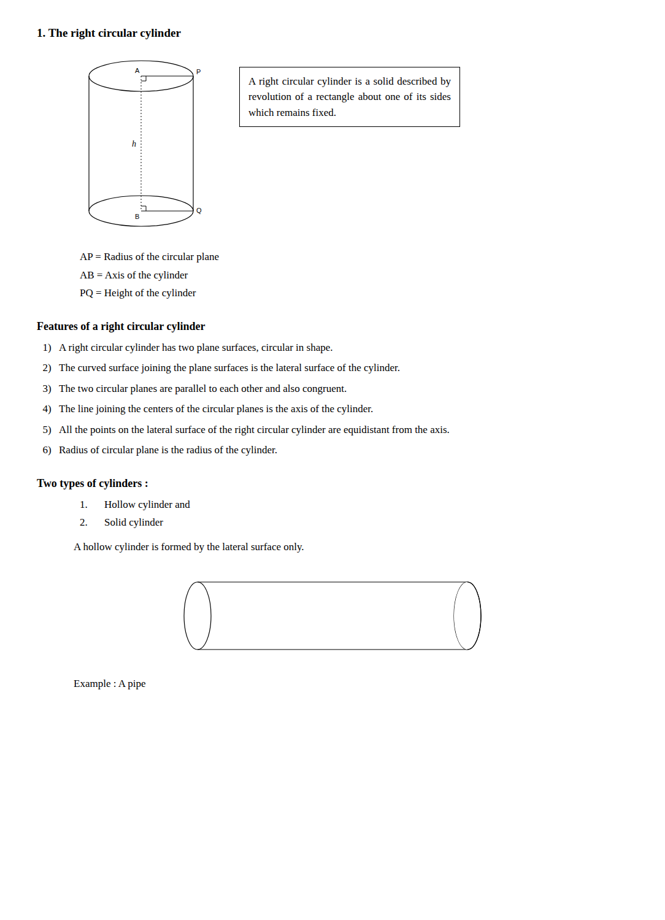1. The right circular cylinder
A P B Q h
A right circular cylinder is a solid described by revolution of a rectangle about one of its sides which remains fixed.
AP = Radius of the circular plane
AB = Axis of the cylinder
PQ = Height of the cylinder
Features of a right circular cylinder
A right circular cylinder has two plane surfaces, circular in shape.
The curved surface joining the plane surfaces is the lateral surface of the cylinder.
The two circular planes are parallel to each other and also congruent.
The line joining the centers of the circular planes is the axis of the cylinder.
All the points on the lateral surface of the right circular cylinder are equidistant from the axis.
Radius of circular plane is the radius of the cylinder.
Two types of cylinders :
1. Hollow cylinder and
2. Solid cylinder
A hollow cylinder is formed by the lateral surface only.
Example : A pipe